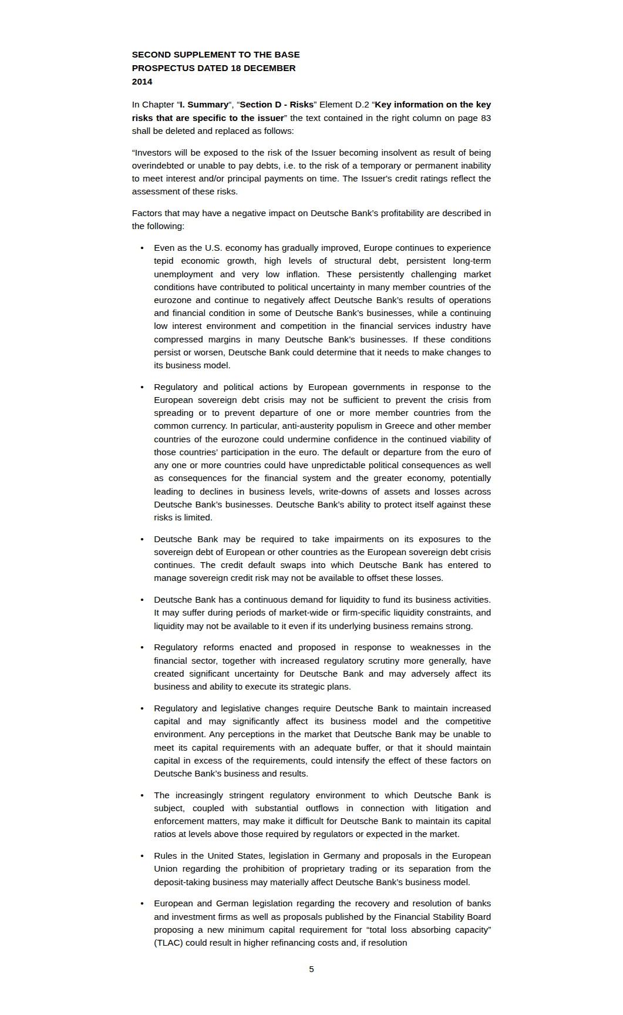SECOND SUPPLEMENT TO THE BASE
PROSPECTUS DATED 18 DECEMBER
2014
In Chapter “I. Summary“, “Section D - Risks” Element D.2 “Key information on the key risks that are specific to the issuer” the text contained in the right column on page 83 shall be deleted and replaced as follows:
“Investors will be exposed to the risk of the Issuer becoming insolvent as result of being overindebted or unable to pay debts, i.e. to the risk of a temporary or permanent inability to meet interest and/or principal payments on time. The Issuer's credit ratings reflect the assessment of these risks.
Factors that may have a negative impact on Deutsche Bank’s profitability are described in the following:
Even as the U.S. economy has gradually improved, Europe continues to experience tepid economic growth, high levels of structural debt, persistent long-term unemployment and very low inflation. These persistently challenging market conditions have contributed to political uncertainty in many member countries of the eurozone and continue to negatively affect Deutsche Bank’s results of operations and financial condition in some of Deutsche Bank’s businesses, while a continuing low interest environment and competition in the financial services industry have compressed margins in many Deutsche Bank’s businesses. If these conditions persist or worsen, Deutsche Bank could determine that it needs to make changes to its business model.
Regulatory and political actions by European governments in response to the European sovereign debt crisis may not be sufficient to prevent the crisis from spreading or to prevent departure of one or more member countries from the common currency. In particular, anti-austerity populism in Greece and other member countries of the eurozone could undermine confidence in the continued viability of those countries’ participation in the euro. The default or departure from the euro of any one or more countries could have unpredictable political consequences as well as consequences for the financial system and the greater economy, potentially leading to declines in business levels, write-downs of assets and losses across Deutsche Bank’s businesses. Deutsche Bank’s ability to protect itself against these risks is limited.
Deutsche Bank may be required to take impairments on its exposures to the sovereign debt of European or other countries as the European sovereign debt crisis continues. The credit default swaps into which Deutsche Bank has entered to manage sovereign credit risk may not be available to offset these losses.
Deutsche Bank has a continuous demand for liquidity to fund its business activities. It may suffer during periods of market-wide or firm-specific liquidity constraints, and liquidity may not be available to it even if its underlying business remains strong.
Regulatory reforms enacted and proposed in response to weaknesses in the financial sector, together with increased regulatory scrutiny more generally, have created significant uncertainty for Deutsche Bank and may adversely affect its business and ability to execute its strategic plans.
Regulatory and legislative changes require Deutsche Bank to maintain increased capital and may significantly affect its business model and the competitive environment. Any perceptions in the market that Deutsche Bank may be unable to meet its capital requirements with an adequate buffer, or that it should maintain capital in excess of the requirements, could intensify the effect of these factors on Deutsche Bank’s business and results.
The increasingly stringent regulatory environment to which Deutsche Bank is subject, coupled with substantial outflows in connection with litigation and enforcement matters, may make it difficult for Deutsche Bank to maintain its capital ratios at levels above those required by regulators or expected in the market.
Rules in the United States, legislation in Germany and proposals in the European Union regarding the prohibition of proprietary trading or its separation from the deposit-taking business may materially affect Deutsche Bank’s business model.
European and German legislation regarding the recovery and resolution of banks and investment firms as well as proposals published by the Financial Stability Board proposing a new minimum capital requirement for “total loss absorbing capacity” (TLAC) could result in higher refinancing costs and, if resolution
5